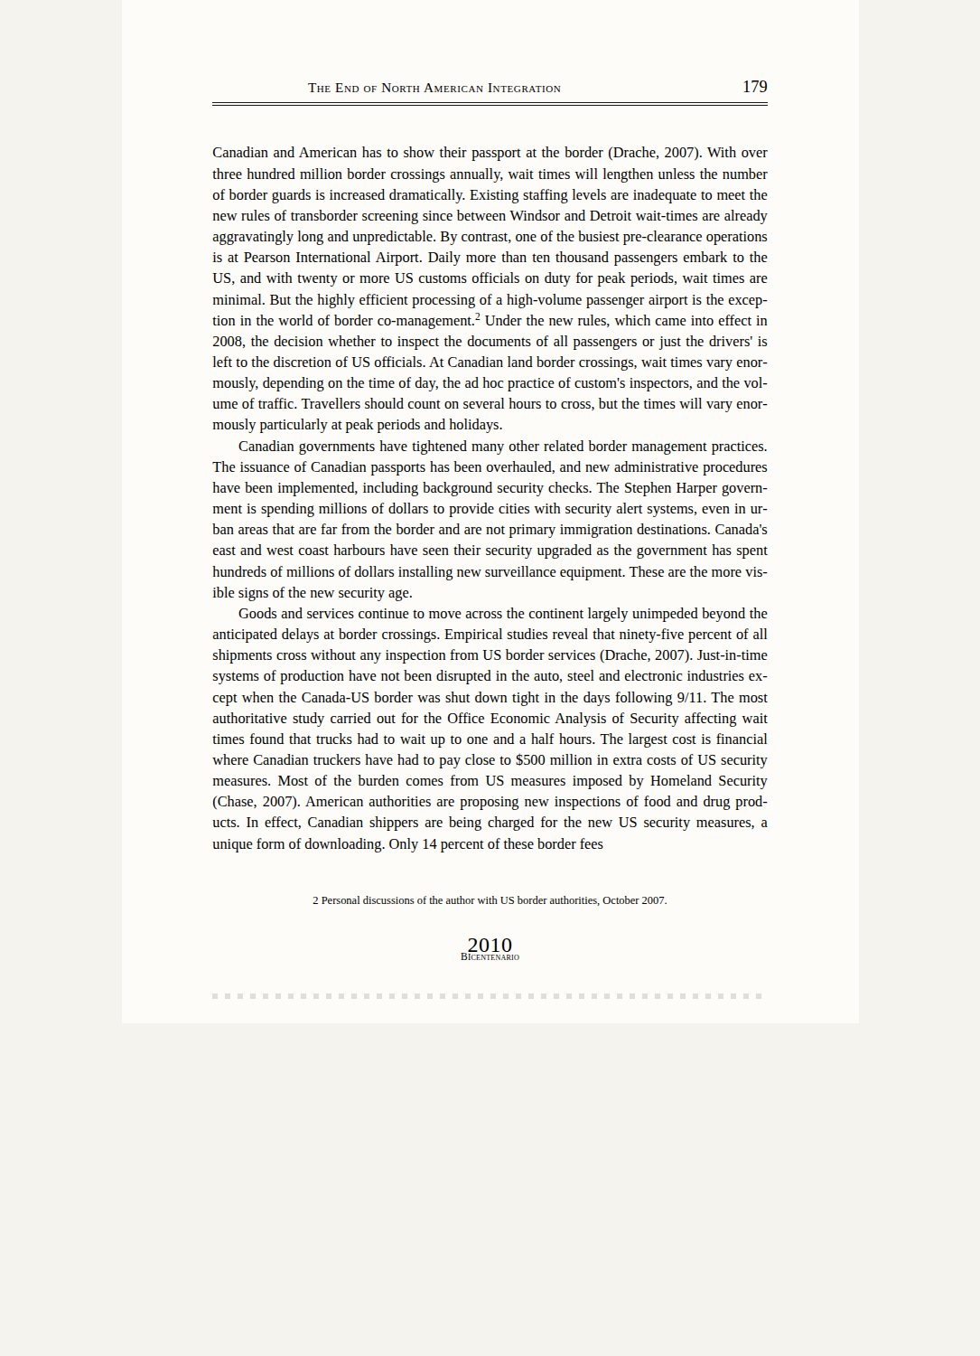The End of North American Integration 179
Canadian and American has to show their passport at the border (Drache, 2007). With over three hundred million border crossings annually, wait times will lengthen unless the number of border guards is increased dramatically. Existing staffing levels are inadequate to meet the new rules of transborder screening since between Windsor and Detroit wait-times are already aggravatingly long and unpredictable. By contrast, one of the busiest pre-clearance operations is at Pearson International Airport. Daily more than ten thousand passengers embark to the US, and with twenty or more US customs officials on duty for peak periods, wait times are minimal. But the highly efficient processing of a high-volume passenger airport is the exception in the world of border co-management.2 Under the new rules, which came into effect in 2008, the decision whether to inspect the documents of all passengers or just the drivers' is left to the discretion of US officials. At Canadian land border crossings, wait times vary enormously, depending on the time of day, the ad hoc practice of custom's inspectors, and the volume of traffic. Travellers should count on several hours to cross, but the times will vary enormously particularly at peak periods and holidays.
Canadian governments have tightened many other related border management practices. The issuance of Canadian passports has been overhauled, and new administrative procedures have been implemented, including background security checks. The Stephen Harper government is spending millions of dollars to provide cities with security alert systems, even in urban areas that are far from the border and are not primary immigration destinations. Canada's east and west coast harbours have seen their security upgraded as the government has spent hundreds of millions of dollars installing new surveillance equipment. These are the more visible signs of the new security age.
Goods and services continue to move across the continent largely unimpeded beyond the anticipated delays at border crossings. Empirical studies reveal that ninety-five percent of all shipments cross without any inspection from US border services (Drache, 2007). Just-in-time systems of production have not been disrupted in the auto, steel and electronic industries except when the Canada-US border was shut down tight in the days following 9/11. The most authoritative study carried out for the Office Economic Analysis of Security affecting wait times found that trucks had to wait up to one and a half hours. The largest cost is financial where Canadian truckers have had to pay close to $500 million in extra costs of US security measures. Most of the burden comes from US measures imposed by Homeland Security (Chase, 2007). American authorities are proposing new inspections of food and drug products. In effect, Canadian shippers are being charged for the new US security measures, a unique form of downloading. Only 14 percent of these border fees
2 Personal discussions of the author with US border authorities, October 2007.
2010
BIcentenario